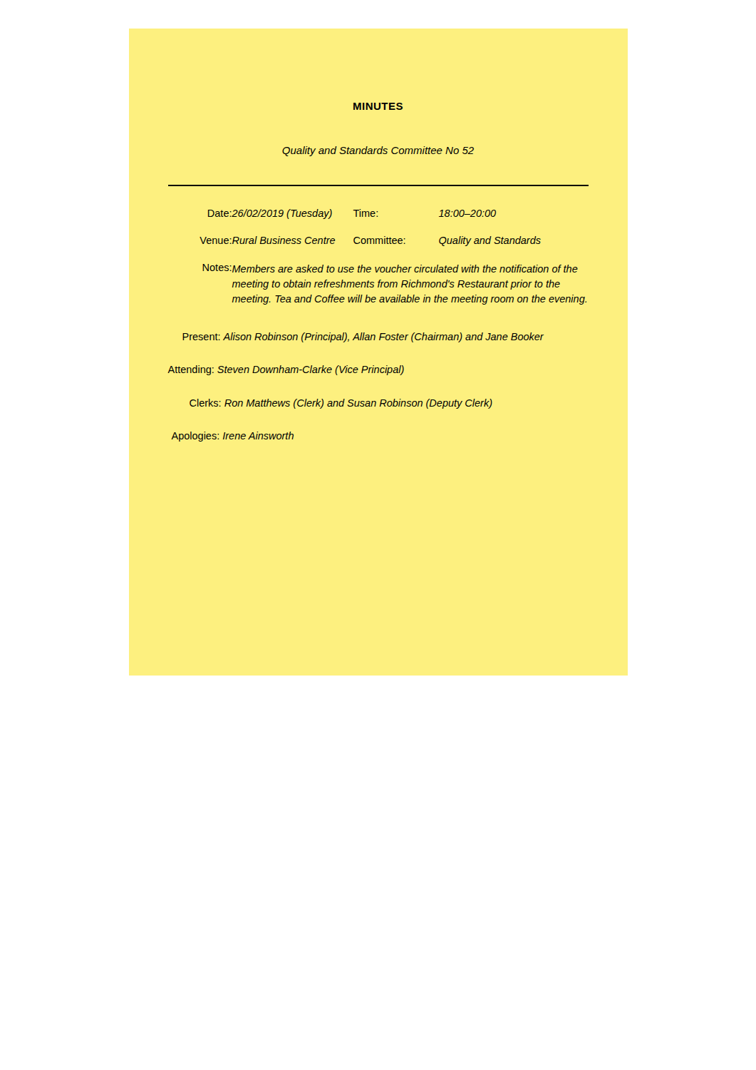MINUTES
Quality and Standards Committee No 52
| Date: | 26/02/2019 (Tuesday) | Time: | 18:00–20:00 |
| Venue: | Rural Business Centre | Committee: | Quality and Standards |
| Notes: | Members are asked to use the voucher circulated with the notification of the meeting to obtain refreshments from Richmond's Restaurant prior to the meeting. Tea and Coffee will be available in the meeting room on the evening. |
Present: Alison Robinson (Principal), Allan Foster (Chairman) and Jane Booker
Attending: Steven Downham-Clarke (Vice Principal)
Clerks: Ron Matthews (Clerk) and Susan Robinson (Deputy Clerk)
Apologies: Irene Ainsworth